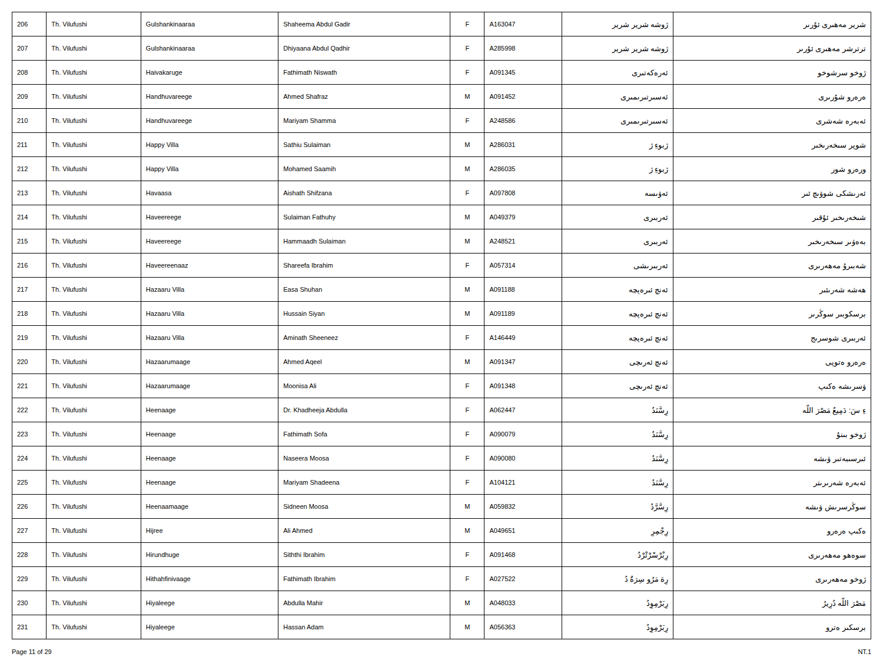| 206 | Th. Vilufushi | Gulshankinaaraa | Shaheema Abdul Gadir | F | A163047 | ژوشه شریر شریر | شریر مەھىرى ئۇرىر |
| 207 | Th. Vilufushi | Gulshankinaaraa | Dhiyaana Abdul Qadhir | F | A285998 | ژوشه شریر شریر | ترترشر مەھىرى ئۇرىر |
| 208 | Th. Vilufushi | Haivakaruge | Fathimath Niswath | F | A091345 | ئەرەكەتىرى | ژوخو سرشوخو |
| 209 | Th. Vilufushi | Handhuvareege | Ahmed Shafraz | M | A091452 | ئەسىرتىرىمىرى | ەرەرو شۇرىرى |
| 210 | Th. Vilufushi | Handhuvareege | Mariyam Shamma | F | A248586 | ئەسىرتىرىمىرى | ئەبەرە شەشرى |
| 211 | Th. Vilufushi | Happy Villa | Sathiu Sulaiman | M | A286031 | ژبوءِ ژ | شوپر سىخەرىخىر |
| 212 | Th. Vilufushi | Happy Villa | Mohamed Saamih | M | A286035 | ژبوءِ ژ | ورەرو شور |
| 213 | Th. Vilufushi | Havaasa | Aishath Shifzana | F | A097808 | ئەۋىسە | ئەرىشكى شوۋىچ ئىر |
| 214 | Th. Vilufushi | Haveereege | Sulaiman Fathuhy | M | A049379 | ئەربىرى | شىخەرىخىر ئۇقىر |
| 215 | Th. Vilufushi | Haveereege | Hammaadh Sulaiman | M | A248521 | ئەربىرى | بەەۋىر سىخەرىخىر |
| 216 | Th. Vilufushi | Haveereenaaz | Shareefa Ibrahim | F | A057314 | ئەربىرىشى | شەبىرۇ مەھەرىرى |
| 217 | Th. Vilufushi | Hazaaru Villa | Easa Shuhan | M | A091188 | ئەنچ ئىرەپچە | ھەشە شەرىئىر |
| 218 | Th. Vilufushi | Hazaaru Villa | Hussain Siyan | M | A091189 | ئەنچ ئىرەپچە | برسكوبىر سوڭرىر |
| 219 | Th. Vilufushi | Hazaaru Villa | Aminath Sheeneez | F | A146449 | ئەنچ ئىرەپچە | ئەربىرى شوسرىج |
| 220 | Th. Vilufushi | Hazaarumaage | Ahmed Aqeel | M | A091347 | ئەنچ ئەرىچى | ەرەرو ەتوپى |
| 221 | Th. Vilufushi | Hazaarumaage | Moonisa Ali | F | A091348 | ئەنچ ئەرىچى | ۋسرىشە ەكىپ |
| 222 | Th. Vilufushi | Heenaage | Dr. Khadheeja Abdulla | F | A062447 | رِسَّنَدُ | ءِ سَ: دَمِيعٌ مَصْرَ اللّه |
| 223 | Th. Vilufushi | Heenaage | Fathimath Sofa | F | A090079 | رِسَّنَدُ | ژوخو بىنۇ |
| 224 | Th. Vilufushi | Heenaage | Naseera Moosa | F | A090080 | رِسَّنَدُ | ئىرسىبەتىر ۋىشە |
| 225 | Th. Vilufushi | Heenaage | Mariyam Shadeena | F | A104121 | رِسَّنَدُ | ئەبەرە شەرىرىتر |
| 226 | Th. Vilufushi | Heenaamaage | Sidneen Moosa | M | A059832 | رِسَّرَّدُ | سوڭرسرىش ۋىشە |
| 227 | Th. Vilufushi | Hijree | Ali Ahmed | M | A049651 | رِجْمِرِ | ەكىپ ەرەرو |
| 228 | Th. Vilufushi | Hirundhuge | Siththi Ibrahim | F | A091468 | رِبْرْسْرْتْرْدُ | سوەھو مەھەرىرى |
| 229 | Th. Vilufushi | Hithahfinivaage | Fathimath Ibrahim | F | A027522 | رِهَ مَرُو سِرَةٌ دُ | ژوخو مەھەرىرى |
| 230 | Th. Vilufushi | Hiyaleege | Abdulla Mahir | M | A048033 | رِبَرْمِوِدُ | مَصْرَ اللّه دُرِيرُ |
| 231 | Th. Vilufushi | Hiyaleege | Hassan Adam | M | A056363 | رِبَرْمِوِدُ | برسكىر ەترو |
Page 11 of 29 NT.1